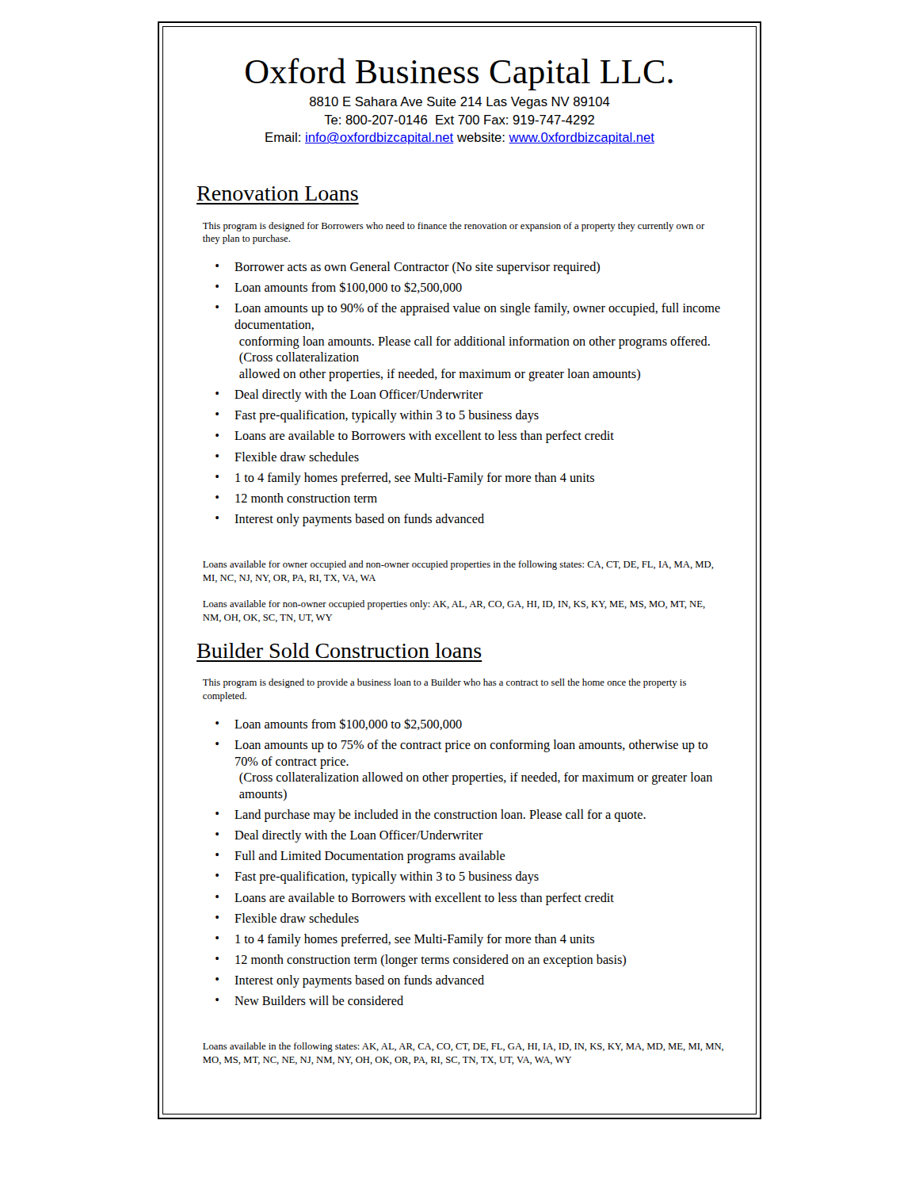Oxford Business Capital LLC.
8810 E Sahara Ave Suite 214 Las Vegas NV 89104
Te: 800-207-0146 Ext 700 Fax: 919-747-4292
Email: info@oxfordbizcapital.net website: www.0xfordbizcapital.net
Renovation Loans
This program is designed for Borrowers who need to finance the renovation or expansion of a property they currently own or they plan to purchase.
Borrower acts as own General Contractor (No site supervisor required)
Loan amounts from $100,000 to $2,500,000
Loan amounts up to 90% of the appraised value on single family, owner occupied, full income documentation,conforming loan amounts. Please call for additional information on other programs offered. (Cross collateralization allowed on other properties, if needed, for maximum or greater loan amounts)
Deal directly with the Loan Officer/Underwriter
Fast pre-qualification, typically within 3 to 5 business days
Loans are available to Borrowers with excellent to less than perfect credit
Flexible draw schedules
1 to 4 family homes preferred, see Multi-Family for more than 4 units
12 month construction term
Interest only payments based on funds advanced
Loans available for owner occupied and non-owner occupied properties in the following states: CA, CT, DE, FL, IA, MA, MD, MI, NC, NJ, NY, OR, PA, RI, TX, VA, WA
Loans available for non-owner occupied properties only: AK, AL, AR, CO, GA, HI, ID, IN, KS, KY, ME, MS, MO, MT, NE, NM, OH, OK, SC, TN, UT, WY
Builder Sold Construction loans
This program is designed to provide a business loan to a Builder who has a contract to sell the home once the property is completed.
Loan amounts from $100,000 to $2,500,000
Loan amounts up to 75% of the contract price on conforming loan amounts, otherwise up to 70% of contract price.(Cross collateralization allowed on other properties, if needed, for maximum or greater loan amounts)
Land purchase may be included in the construction loan. Please call for a quote.
Deal directly with the Loan Officer/Underwriter
Full and Limited Documentation programs available
Fast pre-qualification, typically within 3 to 5 business days
Loans are available to Borrowers with excellent to less than perfect credit
Flexible draw schedules
1 to 4 family homes preferred, see Multi-Family for more than 4 units
12 month construction term (longer terms considered on an exception basis)
Interest only payments based on funds advanced
New Builders will be considered
Loans available in the following states: AK, AL, AR, CA, CO, CT, DE, FL, GA, HI, IA, ID, IN, KS, KY, MA, MD, ME, MI, MN, MO, MS, MT, NC, NE, NJ, NM, NY, OH, OK, OR, PA, RI, SC, TN, TX, UT, VA, WA, WY